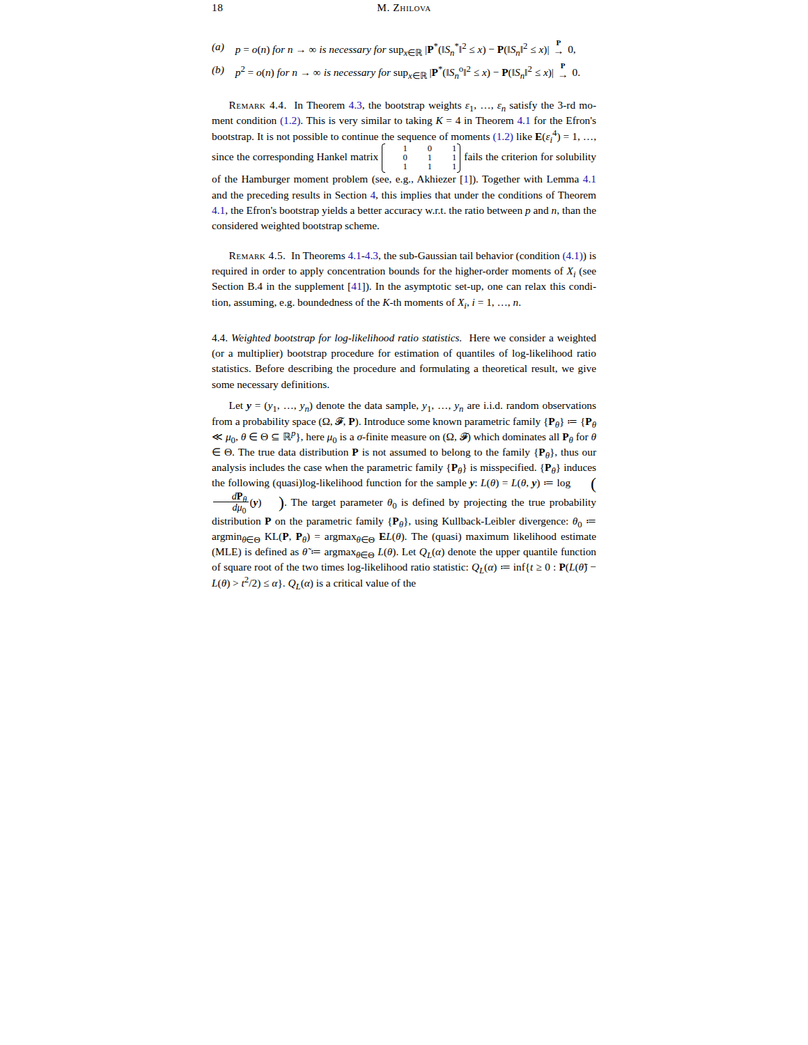18 M. Zhilova 18
(a) p = o(n) for n → ∞ is necessary for supx∈ℝ |P*(‖Sn*‖2 ≤ x) − P(‖Sn‖2 ≤ x)| P→ 0,
(b) p2 = o(n) for n → ∞ is necessary for supx∈ℝ |P*(‖Sno‖2 ≤ x) − P(‖Sn‖2 ≤ x)| P→ 0.
Remark 4.4. In Theorem 4.3, the bootstrap weights ε1, …, εn satisfy the 3-rd moment condition (1.2). This is very similar to taking K = 4 in Theorem 4.1 for the Efron's bootstrap. It is not possible to continue the sequence of moments (1.2) like E(εi4) = 1, …, since the corresponding Hankel matrix 101011111 fails the criterion for solubility of the Hamburger moment problem (see, e.g., Akhiezer [1]). Together with Lemma 4.1 and the preceding results in Section 4, this implies that under the conditions of Theorem 4.1, the Efron's bootstrap yields a better accuracy w.r.t. the ratio between p and n, than the considered weighted bootstrap scheme.
Remark 4.5. In Theorems 4.1-4.3, the sub-Gaussian tail behavior (condition (4.1)) is required in order to apply concentration bounds for the higher-order moments of Xi (see Section B.4 in the supplement [41]). In the asymptotic set-up, one can relax this condition, assuming, e.g. boundedness of the K-th moments of Xi, i = 1, …, n.
4.4. Weighted bootstrap for log-likelihood ratio statistics. Here we consider a weighted (or a multiplier) bootstrap procedure for estimation of quantiles of log-likelihood ratio statistics. Before describing the procedure and formulating a theoretical result, we give some necessary definitions.
Let y = (y1, …, yn) denote the data sample, y1, …, yn are i.i.d. random observations from a probability space (Ω, 𝓕, P). Introduce some known parametric family {Pθ} ≔ {Pθ ≪ μ0, θ ∈ Θ ⊆ ℝp}, here μ0 is a σ-finite measure on (Ω, 𝓕) which dominates all Pθ for θ ∈ Θ. The true data distribution P is not assumed to belong to the family {Pθ}, thus our analysis includes the case when the parametric family {Pθ} is misspecified. {Pθ} induces the following (quasi)log-likelihood function for the sample y: L(θ) = L(θ, y) ≔ log (dPθ dμ0(y)). The target parameter θ0 is defined by projecting the true probability distribution P on the parametric family {Pθ}, using Kullback-Leibler divergence: θ0 ≔ argminθ∈Θ KL(P, Pθ) = argmaxθ∈Θ EL(θ). The (quasi) maximum likelihood estimate (MLE) is defined as θ̃ ≔ argmaxθ∈Θ L(θ). Let QL(α) denote the upper quantile function of square root of the two times log-likelihood ratio statistic: QL(α) ≔ inf{t ≥ 0 : P(L(θ̃) − L(θ) > t2/2) ≤ α}. QL(α) is a critical value of the